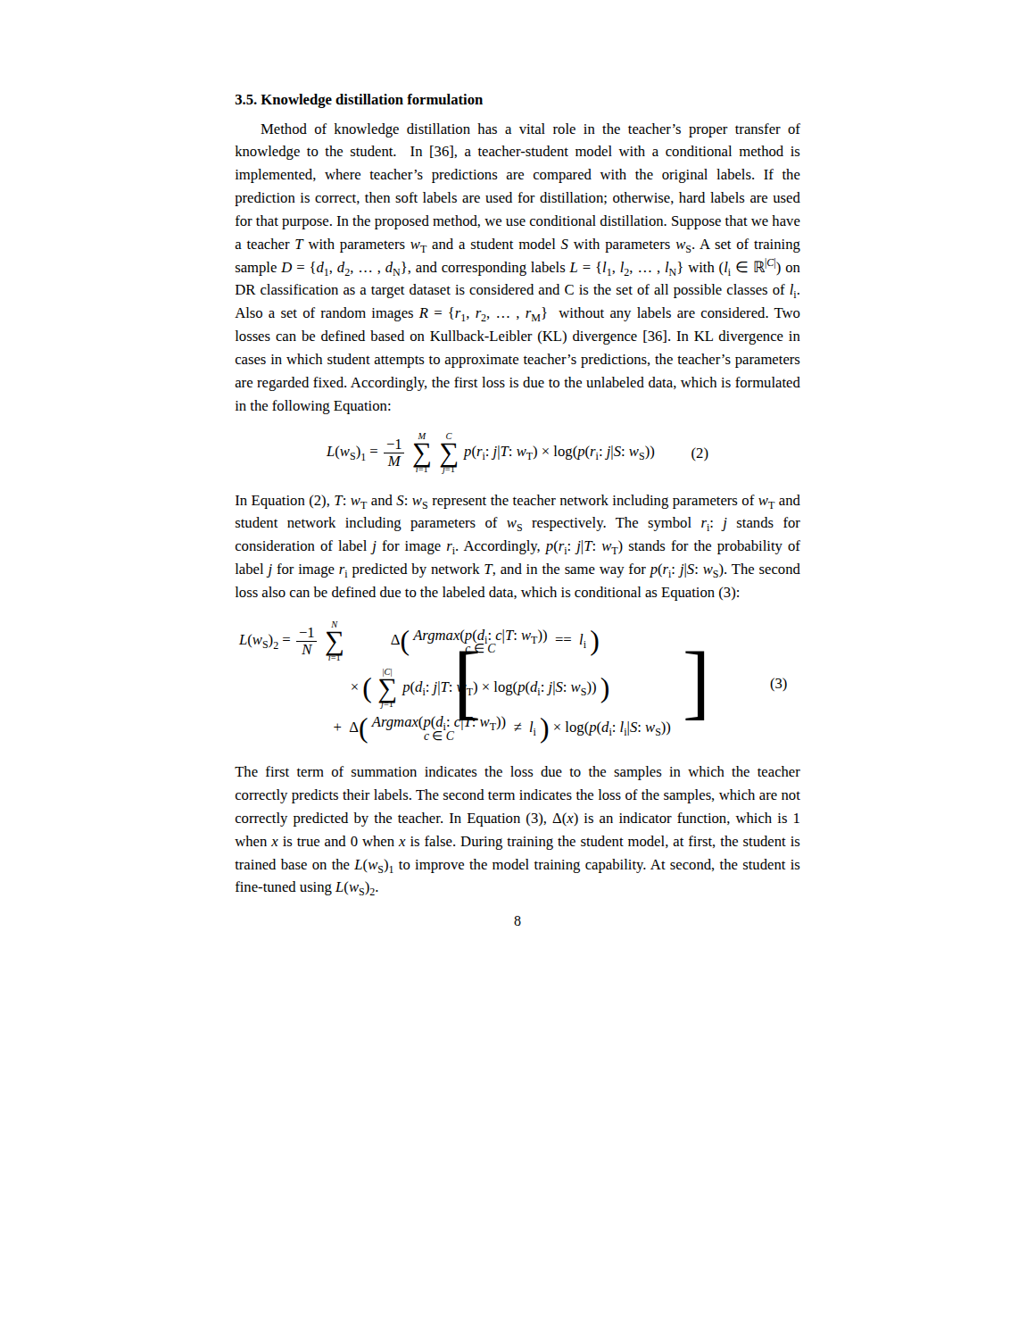3.5. Knowledge distillation formulation
Method of knowledge distillation has a vital role in the teacher’s proper transfer of knowledge to the student. In [36], a teacher-student model with a conditional method is implemented, where teacher’s predictions are compared with the original labels. If the prediction is correct, then soft labels are used for distillation; otherwise, hard labels are used for that purpose. In the proposed method, we use conditional distillation. Suppose that we have a teacher T with parameters wT and a student model S with parameters wS. A set of training sample D = {d1, d2, … , dN}, and corresponding labels L = {l1, l2, … , lN} with (li ∈ ℝ|C|) on DR classification as a target dataset is considered and C is the set of all possible classes of li. Also a set of random images R = {r1, r2, … , rM} without any labels are considered. Two losses can be defined based on Kullback-Leibler (KL) divergence [36]. In KL divergence in cases in which student attempts to approximate teacher’s predictions, the teacher’s parameters are regarded fixed. Accordingly, the first loss is due to the unlabeled data, which is formulated in the following Equation:
L(wS)1 = −1 M M∑i=1 C∑j=1 p(ri: j|T: wT) × log(p(ri: j|S: wS)) (2)
In Equation (2), T: wT and S: wS represent the teacher network including parameters of wT and student network including parameters of wS respectively. The symbol ri: j stands for consideration of label j for image ri. Accordingly, p(ri: j|T: wT) stands for the probability of label j for image ri predicted by network T, and in the same way for p(ri: j|S: wS). The second loss also can be defined due to the labeled data, which is conditional as Equation (3):
[ ] (3) L(wS)2 = −1 N N∑i=1 Δ( Argmax(p(di: c|T: wT)) c ∈ C == li ) × ( |C|∑j=1 p(di: j|T: wT) × log(p(di: j|S: wS)) ) + Δ( Argmax(p(di: c|T: wT)) c ∈ C ≠ li ) × log(p(di: li|S: wS))
The first term of summation indicates the loss due to the samples in which the teacher correctly predicts their labels. The second term indicates the loss of the samples, which are not correctly predicted by the teacher. In Equation (3), Δ(x) is an indicator function, which is 1 when x is true and 0 when x is false. During training the student model, at first, the student is trained base on the L(wS)1 to improve the model training capability. At second, the student is fine-tuned using L(wS)2.
8